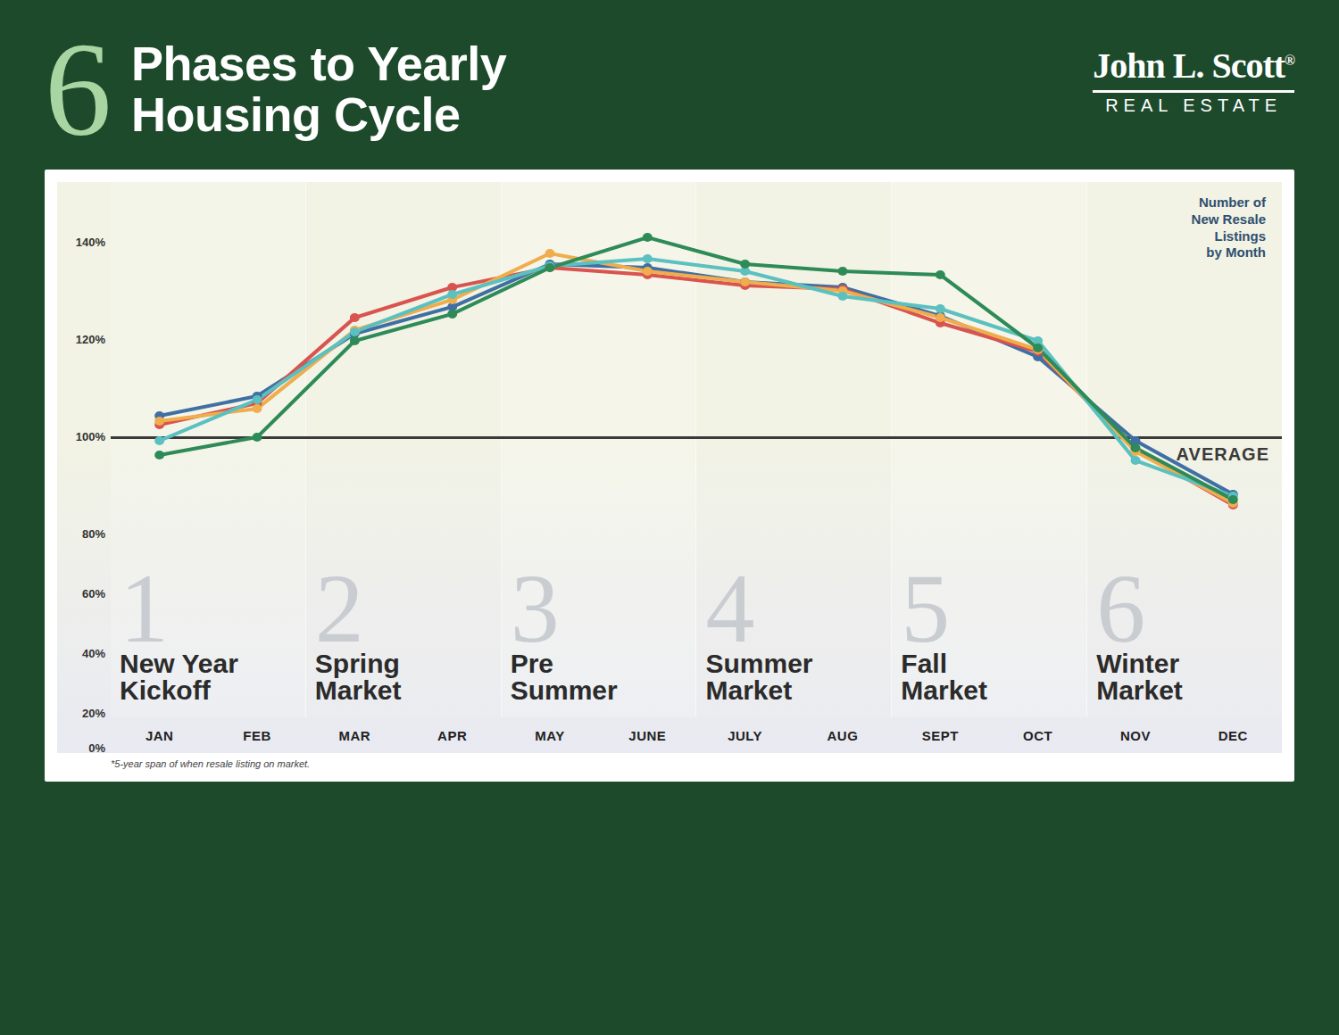6
Phases to Yearly
Housing Cycle
John L. Scott®
REAL ESTATE
140% 120% 100% 80% 60% 40% 20% 0%
1
New Year
Kickoff
2
Spring
Market
3
Pre
Summer
4
Summer
Market
5
Fall
Market
6
Winter
Market
AVERAGE
Number of
New Resale
Listings
by Month
JAN FEB MAR APR MAY JUNE JULY AUG SEPT OCT NOV DEC
*5-year span of when resale listing on market.